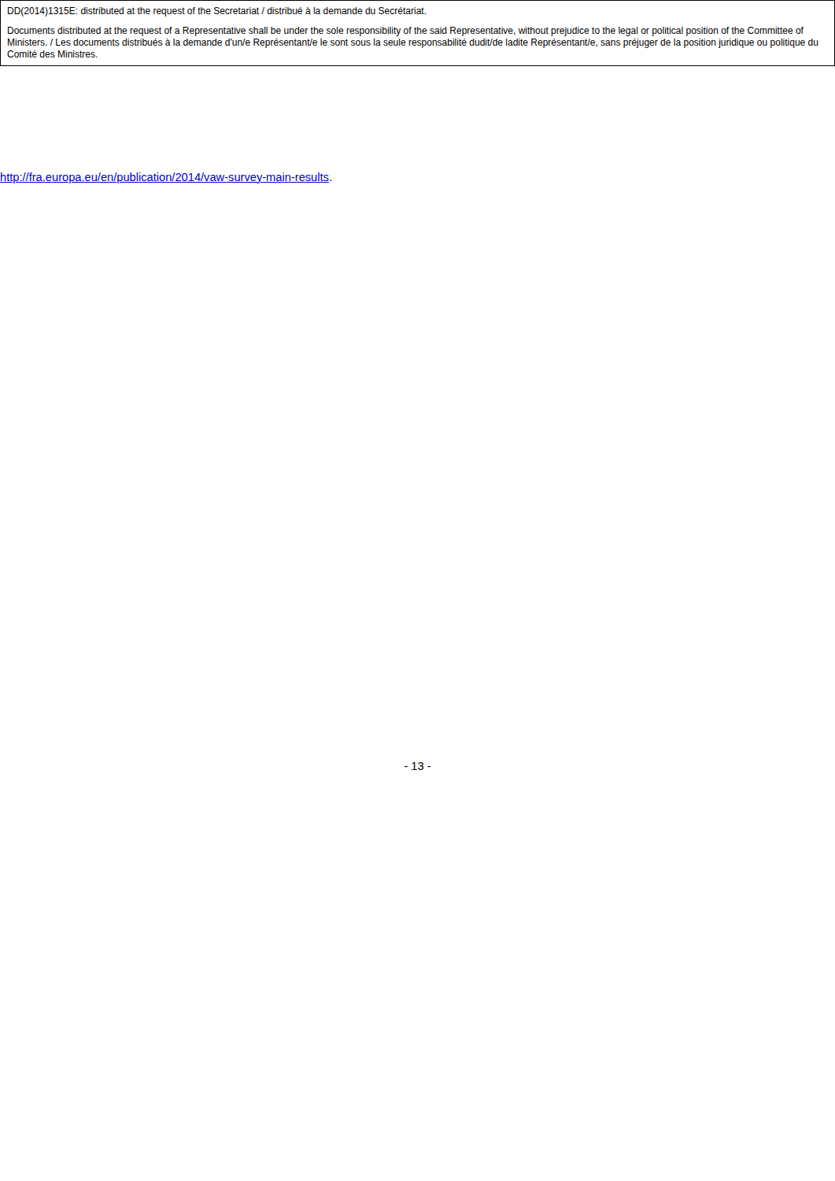DD(2014)1315E: distributed at the request of the Secretariat / distribué à la demande du Secrétariat.
Documents distributed at the request of a Representative shall be under the sole responsibility of the said Representative, without prejudice to the legal or political position of the Committee of Ministers. / Les documents distribués à la demande d'un/e Représentant/e le sont sous la seule responsabilité dudit/de ladite Représentant/e, sans préjuger de la position juridique ou politique du Comité des Ministres.
http://fra.europa.eu/en/publication/2014/vaw-survey-main-results.
- 13 -